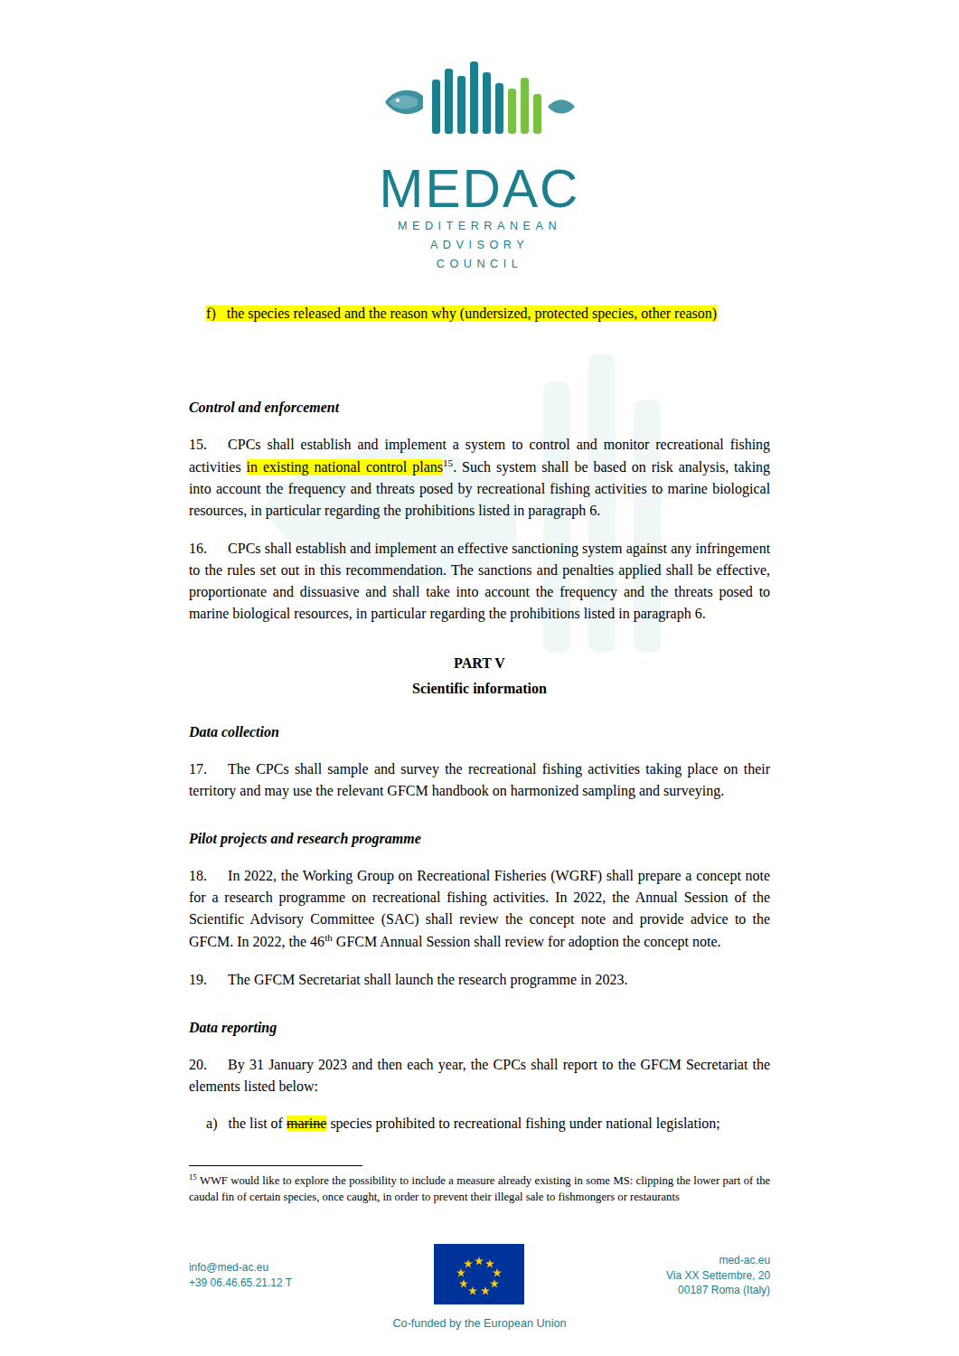MEDAC
MEDITERRANEAN
ADVISORY
COUNCIL
f) the species released and the reason why (undersized, protected species, other reason)
Control and enforcement
15. CPCs shall establish and implement a system to control and monitor recreational fishing activities in existing national control plans15. Such system shall be based on risk analysis, taking into account the frequency and threats posed by recreational fishing activities to marine biological resources, in particular regarding the prohibitions listed in paragraph 6.
16. CPCs shall establish and implement an effective sanctioning system against any infringement to the rules set out in this recommendation. The sanctions and penalties applied shall be effective, proportionate and dissuasive and shall take into account the frequency and the threats posed to marine biological resources, in particular regarding the prohibitions listed in paragraph 6.
PART V
Scientific information
Data collection
17. The CPCs shall sample and survey the recreational fishing activities taking place on their territory and may use the relevant GFCM handbook on harmonized sampling and surveying.
Pilot projects and research programme
18. In 2022, the Working Group on Recreational Fisheries (WGRF) shall prepare a concept note for a research programme on recreational fishing activities. In 2022, the Annual Session of the Scientific Advisory Committee (SAC) shall review the concept note and provide advice to the GFCM. In 2022, the 46th GFCM Annual Session shall review for adoption the concept note.
19. The GFCM Secretariat shall launch the research programme in 2023.
Data reporting
20. By 31 January 2023 and then each year, the CPCs shall report to the GFCM Secretariat the elements listed below:
a) the list of marine species prohibited to recreational fishing under national legislation;
15 WWF would like to explore the possibility to include a measure already existing in some MS: clipping the lower part of the caudal fin of certain species, once caught, in order to prevent their illegal sale to fishmongers or restaurants
info@med-ac.eu
+39 06.46.65.21.12 T
med-ac.eu
Via XX Settembre, 20
00187 Roma (Italy)
Co-funded by the European Union